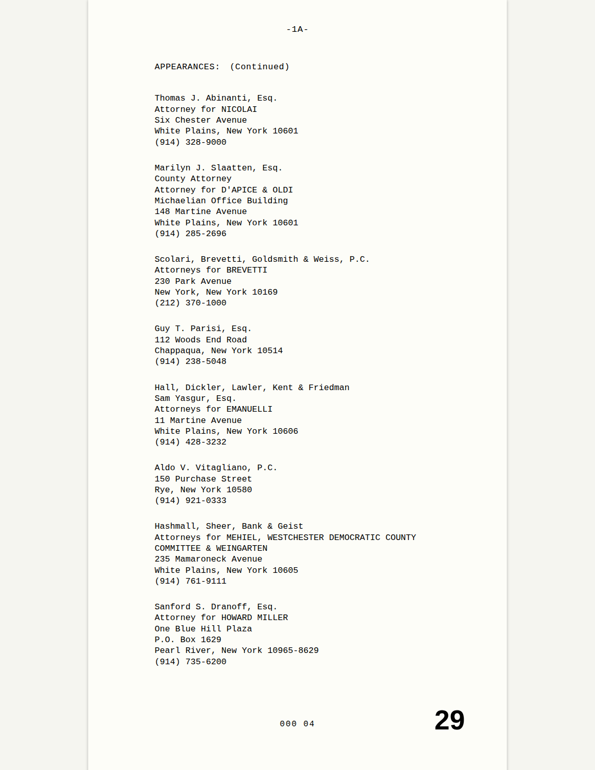-1A-
APPEARANCES:(Continued)
Thomas J. Abinanti, Esq. Attorney for NICOLAI Six Chester Avenue White Plains, New York 10601 (914) 328-9000
Marilyn J. Slaatten, Esq. County Attorney Attorney for D'APICE & OLDI Michaelian Office Building 148 Martine Avenue White Plains, New York 10601 (914) 285-2696
Scolari, Brevetti, Goldsmith & Weiss, P.C. Attorneys for BREVETTI 230 Park Avenue New York, New York 10169 (212) 370-1000
Guy T. Parisi, Esq. 112 Woods End Road Chappaqua, New York 10514 (914) 238-5048
Hall, Dickler, Lawler, Kent & Friedman Sam Yasgur, Esq. Attorneys for EMANUELLI 11 Martine Avenue White Plains, New York 10606 (914) 428-3232
Aldo V. Vitagliano, P.C. 150 Purchase Street Rye, New York 10580 (914) 921-0333
Hashmall, Sheer, Bank & Geist Attorneys for MEHIEL, WESTCHESTER DEMOCRATIC COUNTY COMMITTEE & WEINGARTEN 235 Mamaroneck Avenue White Plains, New York 10605 (914) 761-9111
Sanford S. Dranoff, Esq. Attorney for HOWARD MILLER One Blue Hill Plaza P.O. Box 1629 Pearl River, New York 10965-8629 (914) 735-6200
000 04 29